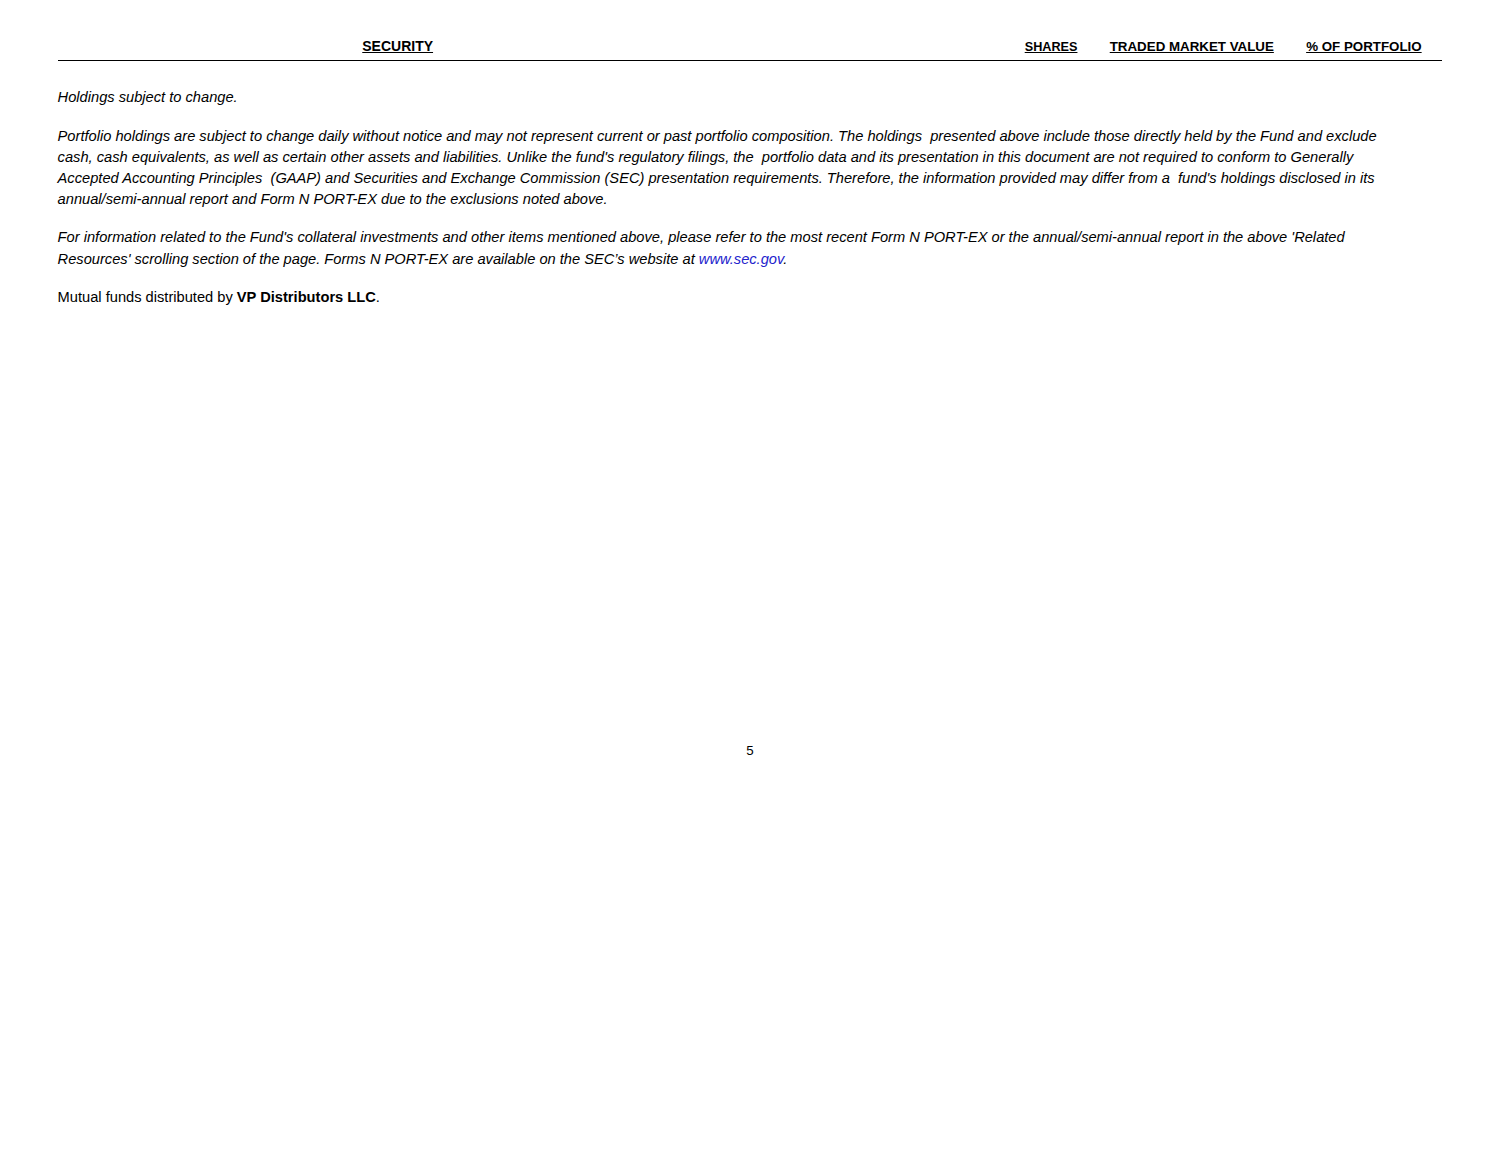SECURITY
SHARES
TRADED MARKET VALUE
% OF PORTFOLIO
Holdings subject to change.
Portfolio holdings are subject to change daily without notice and may not represent current or past portfolio composition. The holdings presented above include those directly held by the Fund and exclude cash, cash equivalents, as well as certain other assets and liabilities. Unlike the fund's regulatory filings, the portfolio data and its presentation in this document are not required to conform to Generally Accepted Accounting Principles (GAAP) and Securities and Exchange Commission (SEC) presentation requirements. Therefore, the information provided may differ from a fund's holdings disclosed in its annual/semi-annual report and Form N PORT-EX due to the exclusions noted above.
For information related to the Fund's collateral investments and other items mentioned above, please refer to the most recent Form N PORT-EX or the annual/semi-annual report in the above 'Related Resources' scrolling section of the page. Forms N PORT-EX are available on the SEC’s website at www.sec.gov.
Mutual funds distributed by VP Distributors LLC.
5